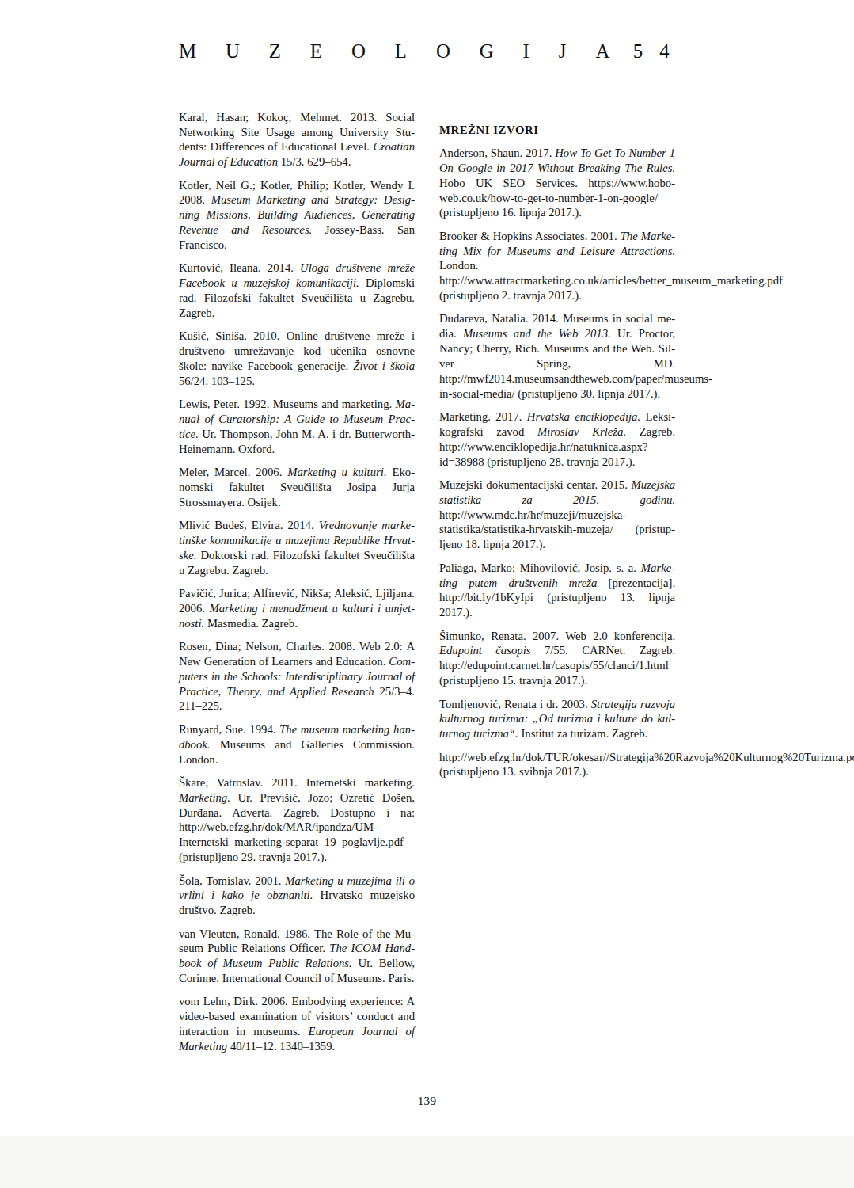M U Z E O L O G I J A5 4
Karal, Hasan; Kokoç, Mehmet. 2013. Social Networking Site Usage among University Students: Differences of Educational Level. Croatian Journal of Education 15/3. 629–654.
Kotler, Neil G.; Kotler, Philip; Kotler, Wendy I. 2008. Museum Marketing and Strategy: Designing Missions, Building Audiences, Generating Revenue and Resources. Jossey-Bass. San Francisco.
Kurtović, Ileana. 2014. Uloga društvene mreže Facebook u muzejskoj komunikaciji. Diplomski rad. Filozofski fakultet Sveučilišta u Zagrebu. Zagreb.
Kušić, Siniša. 2010. Online društvene mreže i društveno umrežavanje kod učenika osnovne škole: navike Facebook generacije. Život i škola 56/24. 103–125.
Lewis, Peter. 1992. Museums and marketing. Manual of Curatorship: A Guide to Museum Practice. Ur. Thompson, John M. A. i dr. Butterworth-Heinemann. Oxford.
Meler, Marcel. 2006. Marketing u kulturi. Ekonomski fakultet Sveučilišta Josipa Jurja Strossmayera. Osijek.
Mlivić Budeš, Elvira. 2014. Vrednovanje marketinške komunikacije u muzejima Republike Hrvatske. Doktorski rad. Filozofski fakultet Sveučilišta u Zagrebu. Zagreb.
Pavičić, Jurica; Alfirević, Nikša; Aleksić, Ljiljana. 2006. Marketing i menadžment u kulturi i umjetnosti. Masmedia. Zagreb.
Rosen, Dina; Nelson, Charles. 2008. Web 2.0: A New Generation of Learners and Education. Computers in the Schools: Interdisciplinary Journal of Practice, Theory, and Applied Research 25/3–4. 211–225.
Runyard, Sue. 1994. The museum marketing handbook. Museums and Galleries Commission. London.
Škare, Vatroslav. 2011. Internetski marketing. Marketing. Ur. Previšić, Jozo; Ozretić Došen, Đurđana. Adverta. Zagreb. Dostupno i na: http://web.efzg.hr/dok/MAR/ipandza/UM-Internetski_marketing-separat_19_poglavlje.pdf (pristupljeno 29. travnja 2017.).
Šola, Tomislav. 2001. Marketing u muzejima ili o vrlini i kako je obznaniti. Hrvatsko muzejsko društvo. Zagreb.
van Vleuten, Ronald. 1986. The Role of the Museum Public Relations Officer. The ICOM Handbook of Museum Public Relations. Ur. Bellow, Corinne. International Council of Museums. Paris.
vom Lehn, Dirk. 2006. Embodying experience: A video-based examination of visitors’ conduct and interaction in museums. European Journal of Marketing 40/11–12. 1340–1359.
MREŽNI IZVORI
Anderson, Shaun. 2017. How To Get To Number 1 On Google in 2017 Without Breaking The Rules. Hobo UK SEO Services. https://www.hobo-web.co.uk/how-to-get-to-number-1-on-google/ (pristupljeno 16. lipnja 2017.).
Brooker & Hopkins Associates. 2001. The Marketing Mix for Museums and Leisure Attractions. London. http://www.attractmarketing.co.uk/articles/better_museum_marketing.pdf (pristupljeno 2. travnja 2017.).
Dudareva, Natalia. 2014. Museums in social media. Museums and the Web 2013. Ur. Proctor, Nancy; Cherry, Rich. Museums and the Web. Silver Spring, MD. http://mwf2014.museumsandtheweb.com/paper/museums-in-social-media/ (pristupljeno 30. lipnja 2017.).
Marketing. 2017. Hrvatska enciklopedija. Leksikografski zavod Miroslav Krleža. Zagreb. http://www.enciklopedija.hr/natuknica.aspx?id=38988 (pristupljeno 28. travnja 2017.).
Muzejski dokumentacijski centar. 2015. Muzejska statistika za 2015. godinu. http://www.mdc.hr/hr/muzeji/muzejska-statistika/statistika-hrvatskih-muzeja/ (pristupljeno 18. lipnja 2017.).
Paliaga, Marko; Mihovilović, Josip. s. a. Marketing putem društvenih mreža [prezentacija]. http://bit.ly/1bKyIpi (pristupljeno 13. lipnja 2017.).
Šimunko, Renata. 2007. Web 2.0 konferencija. Edupoint časopis 7/55. CARNet. Zagreb. http://edupoint.carnet.hr/casopis/55/clanci/1.html (pristupljeno 15. travnja 2017.).
Tomljenović, Renata i dr. 2003. Strategija razvoja kulturnog turizma: „Od turizma i kulture do kulturnog turizma“. Institut za turizam. Zagreb.
http://web.efzg.hr/dok/TUR/okesar//Strategija%20Razvoja%20Kulturnog%20Turizma.pdf (pristupljeno 13. svibnja 2017.).
139